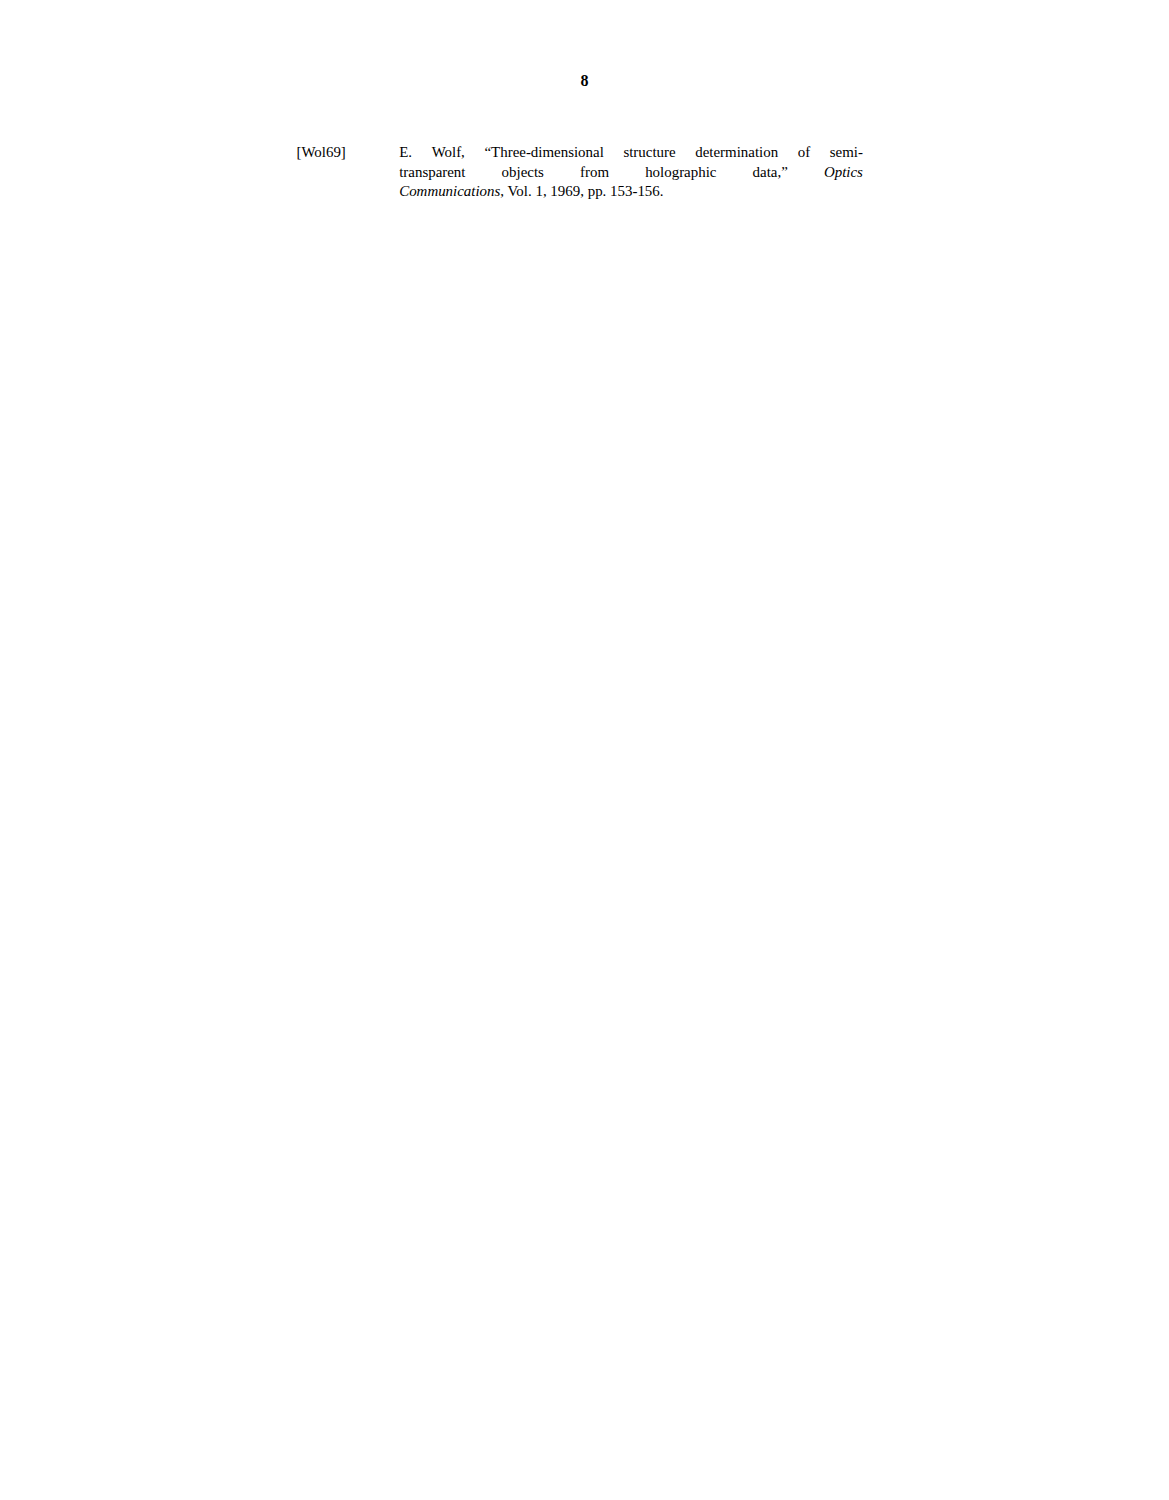8
[Wol69] E. Wolf,“Three-dimensional structure determination of semi- transparent objects from holographic data,”Optics Communications, Vol. 1, 1969, pp. 153-156.